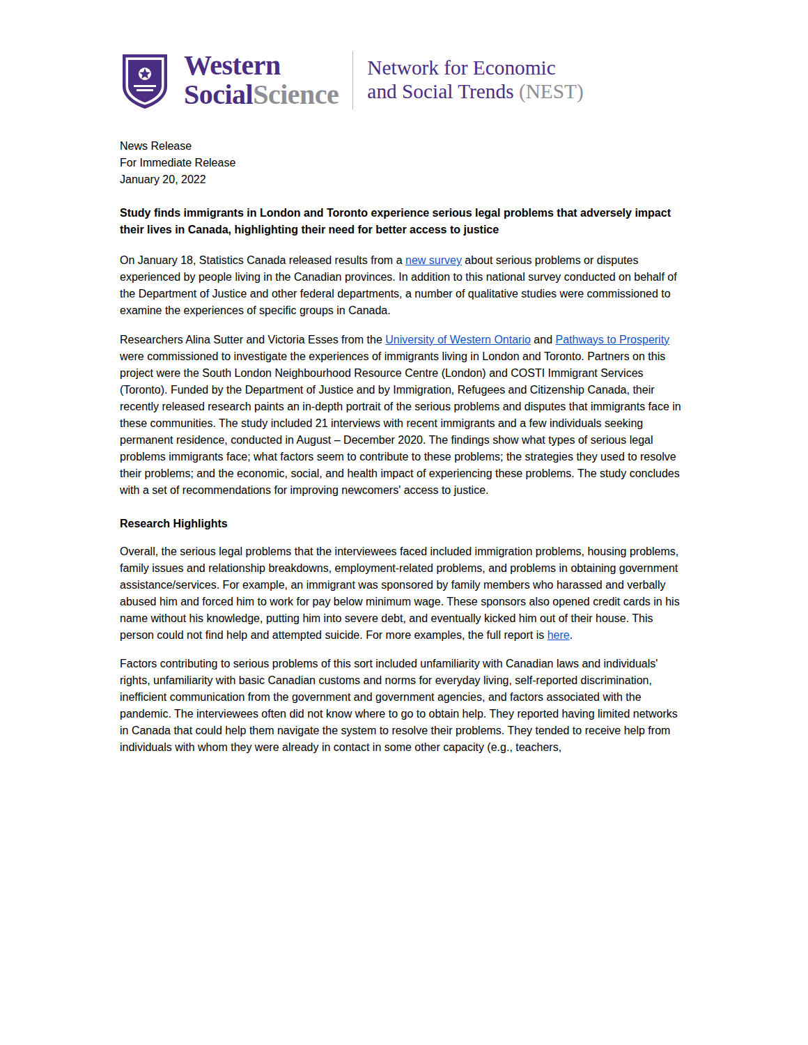Western Social Science
Network for Economic
and Social Trends (NEST)
News Release
For Immediate Release
January 20, 2022
Study finds immigrants in London and Toronto experience serious legal problems that adversely impact their lives in Canada, highlighting their need for better access to justice
On January 18, Statistics Canada released results from a new survey about serious problems or disputes experienced by people living in the Canadian provinces. In addition to this national survey conducted on behalf of the Department of Justice and other federal departments, a number of qualitative studies were commissioned to examine the experiences of specific groups in Canada.
Researchers Alina Sutter and Victoria Esses from the University of Western Ontario and Pathways to Prosperity were commissioned to investigate the experiences of immigrants living in London and Toronto. Partners on this project were the South London Neighbourhood Resource Centre (London) and COSTI Immigrant Services (Toronto). Funded by the Department of Justice and by Immigration, Refugees and Citizenship Canada, their recently released research paints an in-depth portrait of the serious problems and disputes that immigrants face in these communities. The study included 21 interviews with recent immigrants and a few individuals seeking permanent residence, conducted in August – December 2020. The findings show what types of serious legal problems immigrants face; what factors seem to contribute to these problems; the strategies they used to resolve their problems; and the economic, social, and health impact of experiencing these problems. The study concludes with a set of recommendations for improving newcomers' access to justice.
Research Highlights
Overall, the serious legal problems that the interviewees faced included immigration problems, housing problems, family issues and relationship breakdowns, employment-related problems, and problems in obtaining government assistance/services. For example, an immigrant was sponsored by family members who harassed and verbally abused him and forced him to work for pay below minimum wage. These sponsors also opened credit cards in his name without his knowledge, putting him into severe debt, and eventually kicked him out of their house. This person could not find help and attempted suicide. For more examples, the full report is here.
Factors contributing to serious problems of this sort included unfamiliarity with Canadian laws and individuals' rights, unfamiliarity with basic Canadian customs and norms for everyday living, self-reported discrimination, inefficient communication from the government and government agencies, and factors associated with the pandemic. The interviewees often did not know where to go to obtain help. They reported having limited networks in Canada that could help them navigate the system to resolve their problems. They tended to receive help from individuals with whom they were already in contact in some other capacity (e.g., teachers,